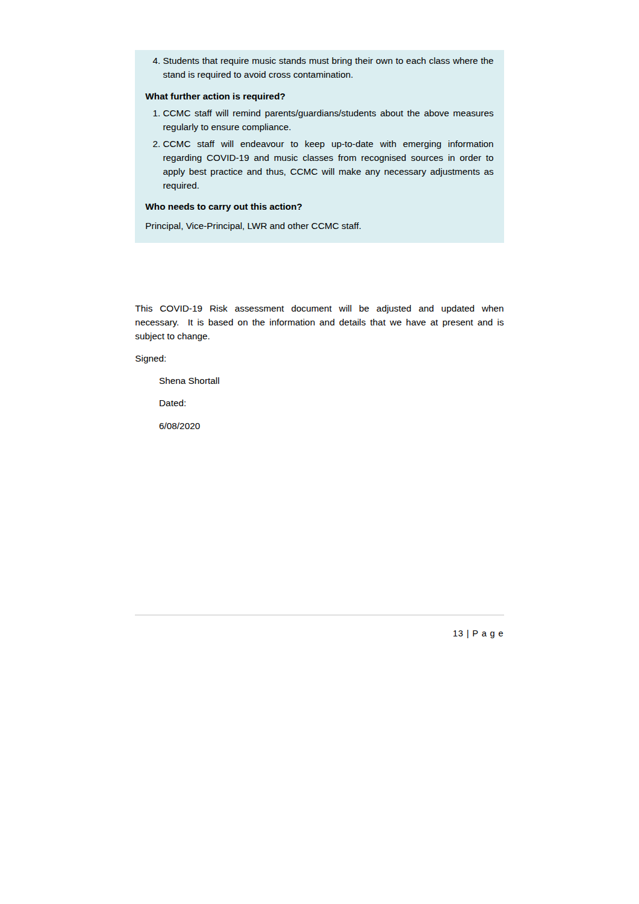Students that require music stands must bring their own to each class where the stand is required to avoid cross contamination.
What further action is required?
CCMC staff will remind parents/guardians/students about the above measures regularly to ensure compliance.
CCMC staff will endeavour to keep up-to-date with emerging information regarding COVID-19 and music classes from recognised sources in order to apply best practice and thus, CCMC will make any necessary adjustments as required.
Who needs to carry out this action?
Principal, Vice-Principal, LWR and other CCMC staff.
This COVID-19 Risk assessment document will be adjusted and updated when necessary. It is based on the information and details that we have at present and is subject to change.
Signed:
Shena Shortall
Dated:
6/08/2020
13 | P a g e